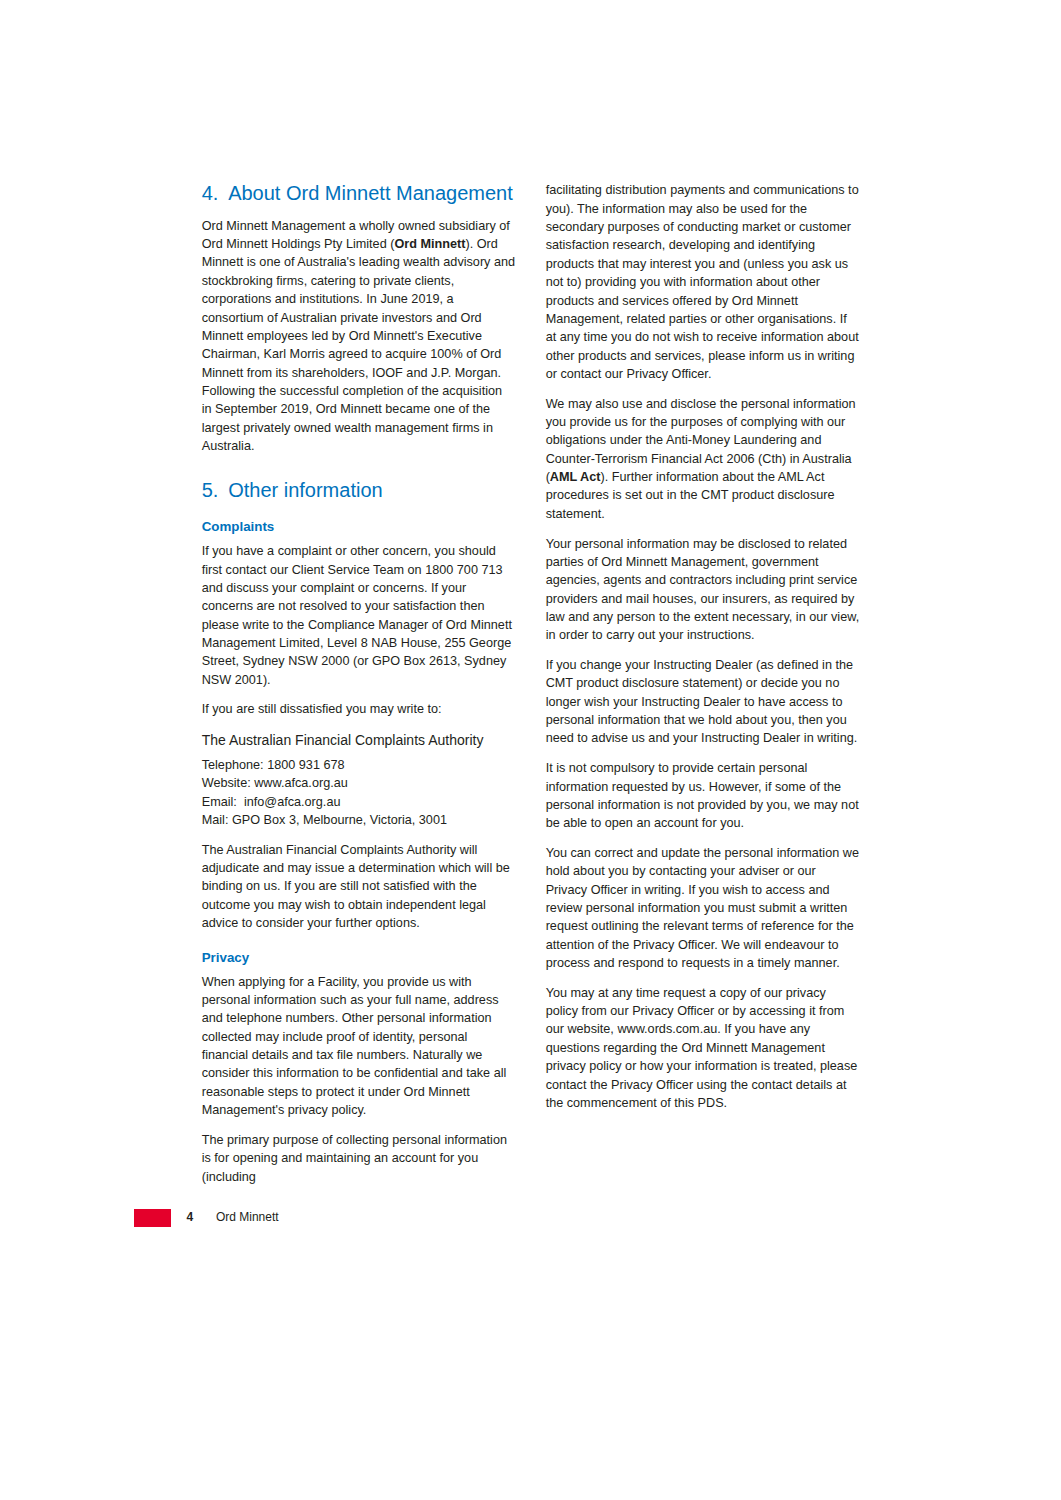4. About Ord Minnett Management
Ord Minnett Management a wholly owned subsidiary of Ord Minnett Holdings Pty Limited (Ord Minnett). Ord Minnett is one of Australia's leading wealth advisory and stockbroking firms, catering to private clients, corporations and institutions. In June 2019, a consortium of Australian private investors and Ord Minnett employees led by Ord Minnett's Executive Chairman, Karl Morris agreed to acquire 100% of Ord Minnett from its shareholders, IOOF and J.P. Morgan. Following the successful completion of the acquisition in September 2019, Ord Minnett became one of the largest privately owned wealth management firms in Australia.
5. Other information
Complaints
If you have a complaint or other concern, you should first contact our Client Service Team on 1800 700 713 and discuss your complaint or concerns. If your concerns are not resolved to your satisfaction then please write to the Compliance Manager of Ord Minnett Management Limited, Level 8 NAB House, 255 George Street, Sydney NSW 2000 (or GPO Box 2613, Sydney NSW 2001).
If you are still dissatisfied you may write to:
The Australian Financial Complaints Authority
Telephone: 1800 931 678
Website: www.afca.org.au
Email: info@afca.org.au
Mail: GPO Box 3, Melbourne, Victoria, 3001
The Australian Financial Complaints Authority will adjudicate and may issue a determination which will be binding on us. If you are still not satisfied with the outcome you may wish to obtain independent legal advice to consider your further options.
Privacy
When applying for a Facility, you provide us with personal information such as your full name, address and telephone numbers. Other personal information collected may include proof of identity, personal financial details and tax file numbers. Naturally we consider this information to be confidential and take all reasonable steps to protect it under Ord Minnett Management's privacy policy.
The primary purpose of collecting personal information is for opening and maintaining an account for you (including
facilitating distribution payments and communications to you). The information may also be used for the secondary purposes of conducting market or customer satisfaction research, developing and identifying products that may interest you and (unless you ask us not to) providing you with information about other products and services offered by Ord Minnett Management, related parties or other organisations. If at any time you do not wish to receive information about other products and services, please inform us in writing or contact our Privacy Officer.
We may also use and disclose the personal information you provide us for the purposes of complying with our obligations under the Anti-Money Laundering and Counter-Terrorism Financial Act 2006 (Cth) in Australia (AML Act). Further information about the AML Act procedures is set out in the CMT product disclosure statement.
Your personal information may be disclosed to related parties of Ord Minnett Management, government agencies, agents and contractors including print service providers and mail houses, our insurers, as required by law and any person to the extent necessary, in our view, in order to carry out your instructions.
If you change your Instructing Dealer (as defined in the CMT product disclosure statement) or decide you no longer wish your Instructing Dealer to have access to personal information that we hold about you, then you need to advise us and your Instructing Dealer in writing.
It is not compulsory to provide certain personal information requested by us. However, if some of the personal information is not provided by you, we may not be able to open an account for you.
You can correct and update the personal information we hold about you by contacting your adviser or our Privacy Officer in writing. If you wish to access and review personal information you must submit a written request outlining the relevant terms of reference for the attention of the Privacy Officer. We will endeavour to process and respond to requests in a timely manner.
You may at any time request a copy of our privacy policy from our Privacy Officer or by accessing it from our website, www.ords.com.au. If you have any questions regarding the Ord Minnett Management privacy policy or how your information is treated, please contact the Privacy Officer using the contact details at the commencement of this PDS.
4
Ord Minnett